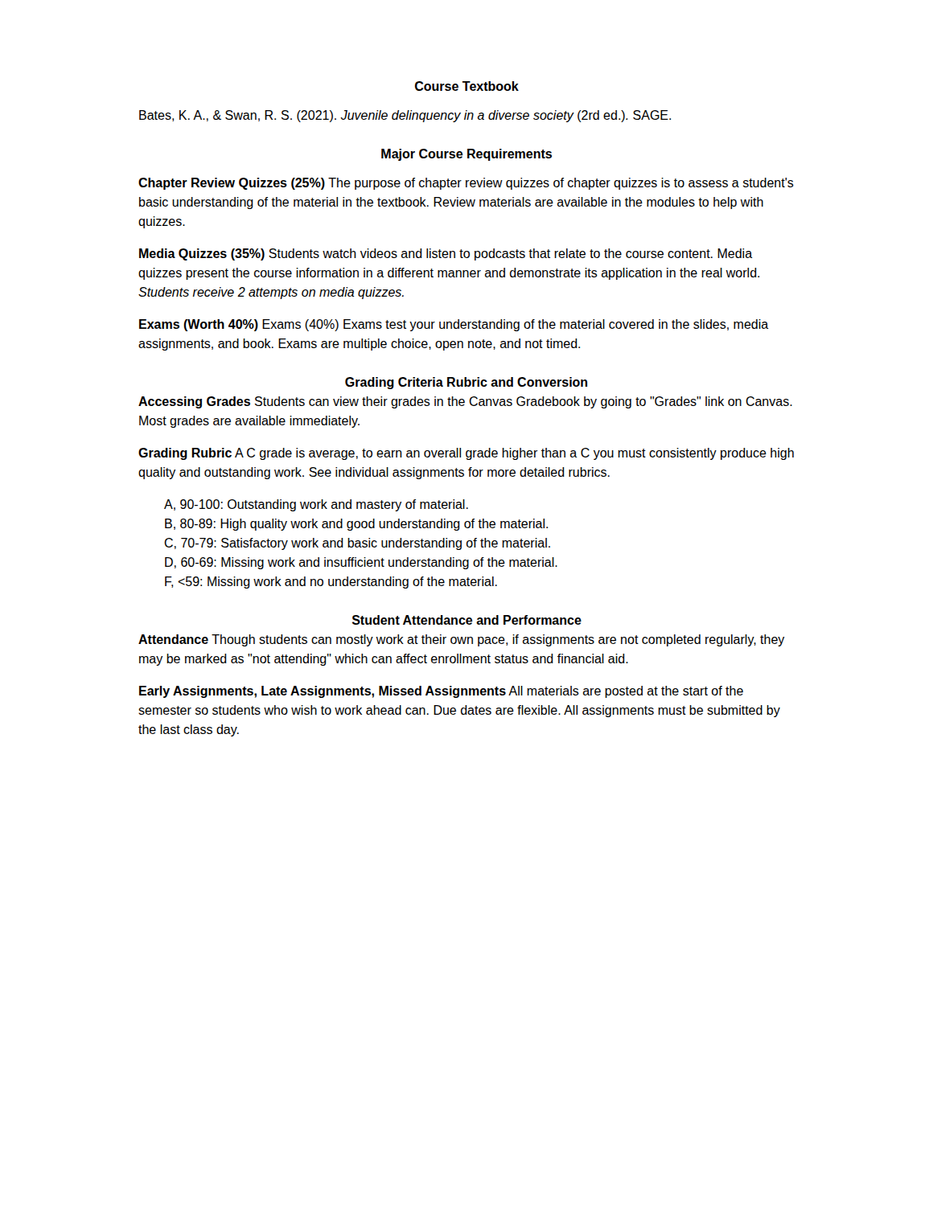Course Textbook
Bates, K. A., & Swan, R. S. (2021). Juvenile delinquency in a diverse society (2rd ed.). SAGE.
Major Course Requirements
Chapter Review Quizzes (25%) The purpose of chapter review quizzes of chapter quizzes is to assess a student's basic understanding of the material in the textbook. Review materials are available in the modules to help with quizzes.
Media Quizzes (35%) Students watch videos and listen to podcasts that relate to the course content. Media quizzes present the course information in a different manner and demonstrate its application in the real world. Students receive 2 attempts on media quizzes.
Exams (Worth 40%) Exams (40%) Exams test your understanding of the material covered in the slides, media assignments, and book. Exams are multiple choice, open note, and not timed.
Grading Criteria Rubric and Conversion
Accessing Grades Students can view their grades in the Canvas Gradebook by going to "Grades" link on Canvas. Most grades are available immediately.
Grading Rubric A C grade is average, to earn an overall grade higher than a C you must consistently produce high quality and outstanding work. See individual assignments for more detailed rubrics.
A, 90-100: Outstanding work and mastery of material.
B, 80-89: High quality work and good understanding of the material.
C, 70-79: Satisfactory work and basic understanding of the material.
D, 60-69: Missing work and insufficient understanding of the material.
F, <59: Missing work and no understanding of the material.
Student Attendance and Performance
Attendance Though students can mostly work at their own pace, if assignments are not completed regularly, they may be marked as "not attending" which can affect enrollment status and financial aid.
Early Assignments, Late Assignments, Missed Assignments All materials are posted at the start of the semester so students who wish to work ahead can. Due dates are flexible. All assignments must be submitted by the last class day.